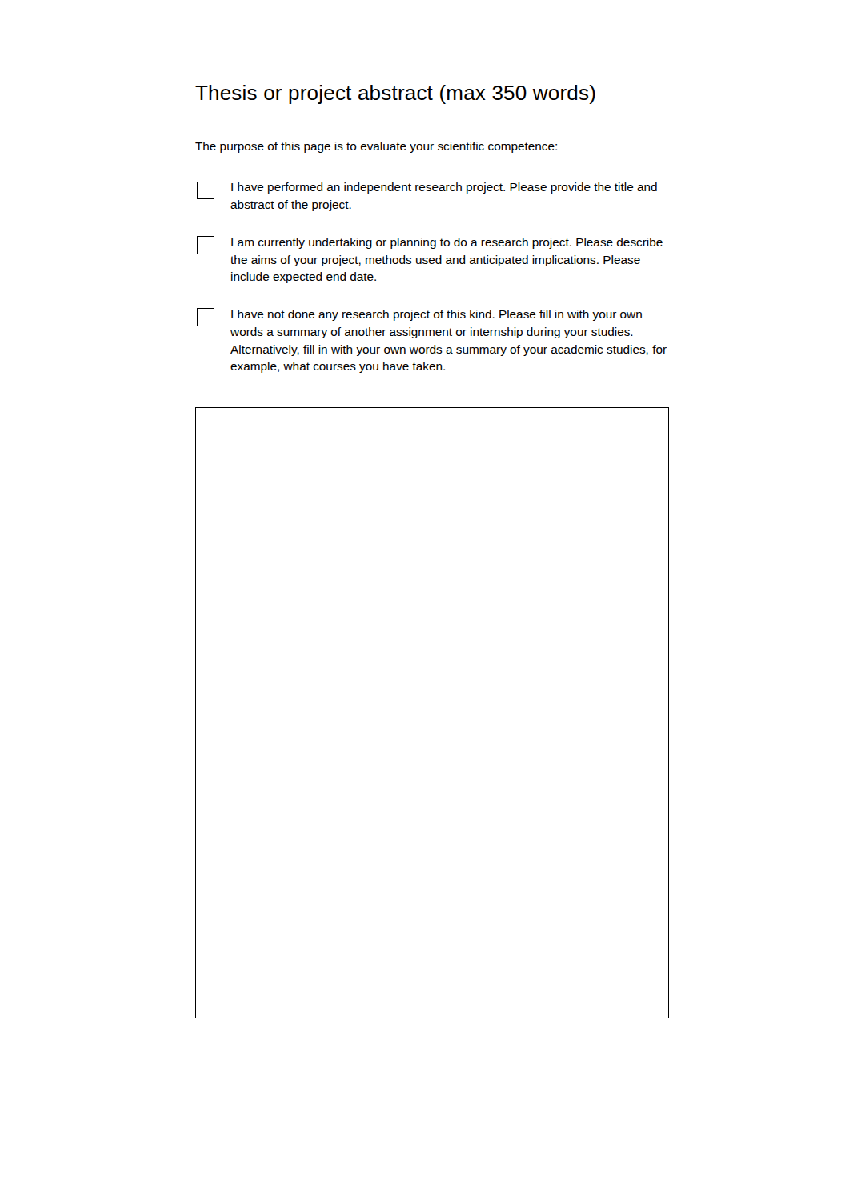Thesis or project abstract (max 350 words)
The purpose of this page is to evaluate your scientific competence:
I have performed an independent research project. Please provide the title and abstract of the project.
I am currently undertaking or planning to do a research project. Please describe the aims of your project, methods used and anticipated implications. Please include expected end date.
I have not done any research project of this kind. Please fill in with your own words a summary of another assignment or internship during your studies. Alternatively, fill in with your own words a summary of your academic studies, for example, what courses you have taken.